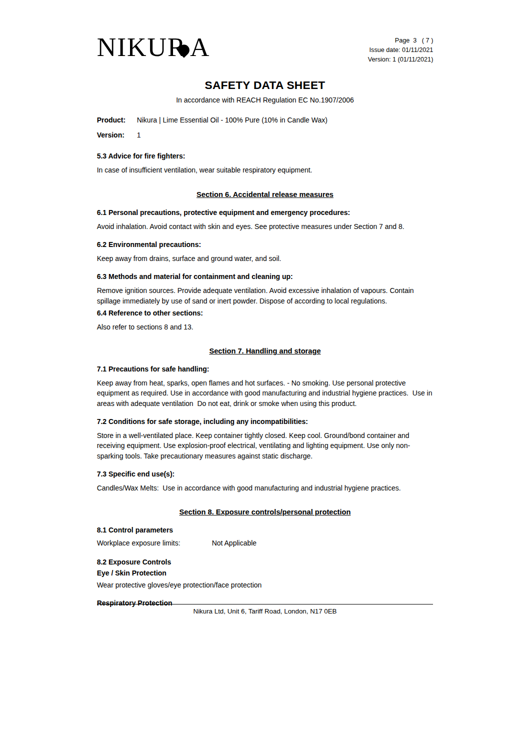NIKUR A
Page 3 ( 7 )
Issue date: 01/11/2021
Version: 1 (01/11/2021)
SAFETY DATA SHEET
In accordance with REACH Regulation EC No.1907/2006
Product:
Nikura | Lime Essential Oil - 100% Pure (10% in Candle Wax)
Version:
1
5.3 Advice for fire fighters:
In case of insufficient ventilation, wear suitable respiratory equipment.
Section 6. Accidental release measures
6.1 Personal precautions, protective equipment and emergency procedures:
Avoid inhalation. Avoid contact with skin and eyes. See protective measures under Section 7 and 8.
6.2 Environmental precautions:
Keep away from drains, surface and ground water, and soil.
6.3 Methods and material for containment and cleaning up:
Remove ignition sources. Provide adequate ventilation. Avoid excessive inhalation of vapours. Contain spillage immediately by use of sand or inert powder. Dispose of according to local regulations.
6.4 Reference to other sections:
Also refer to sections 8 and 13.
Section 7. Handling and storage
7.1 Precautions for safe handling:
Keep away from heat, sparks, open flames and hot surfaces. - No smoking. Use personal protective equipment as required. Use in accordance with good manufacturing and industrial hygiene practices. Use in areas with adequate ventilation Do not eat, drink or smoke when using this product.
7.2 Conditions for safe storage, including any incompatibilities:
Store in a well-ventilated place. Keep container tightly closed. Keep cool. Ground/bond container and receiving equipment. Use explosion-proof electrical, ventilating and lighting equipment. Use only non-sparking tools. Take precautionary measures against static discharge.
7.3 Specific end use(s):
Candles/Wax Melts: Use in accordance with good manufacturing and industrial hygiene practices.
Section 8. Exposure controls/personal protection
8.1 Control parameters
Workplace exposure limits:
Not Applicable
8.2 Exposure Controls
Eye / Skin Protection
Wear protective gloves/eye protection/face protection
Respiratory Protection
Nikura Ltd, Unit 6, Tariff Road, London, N17 0EB